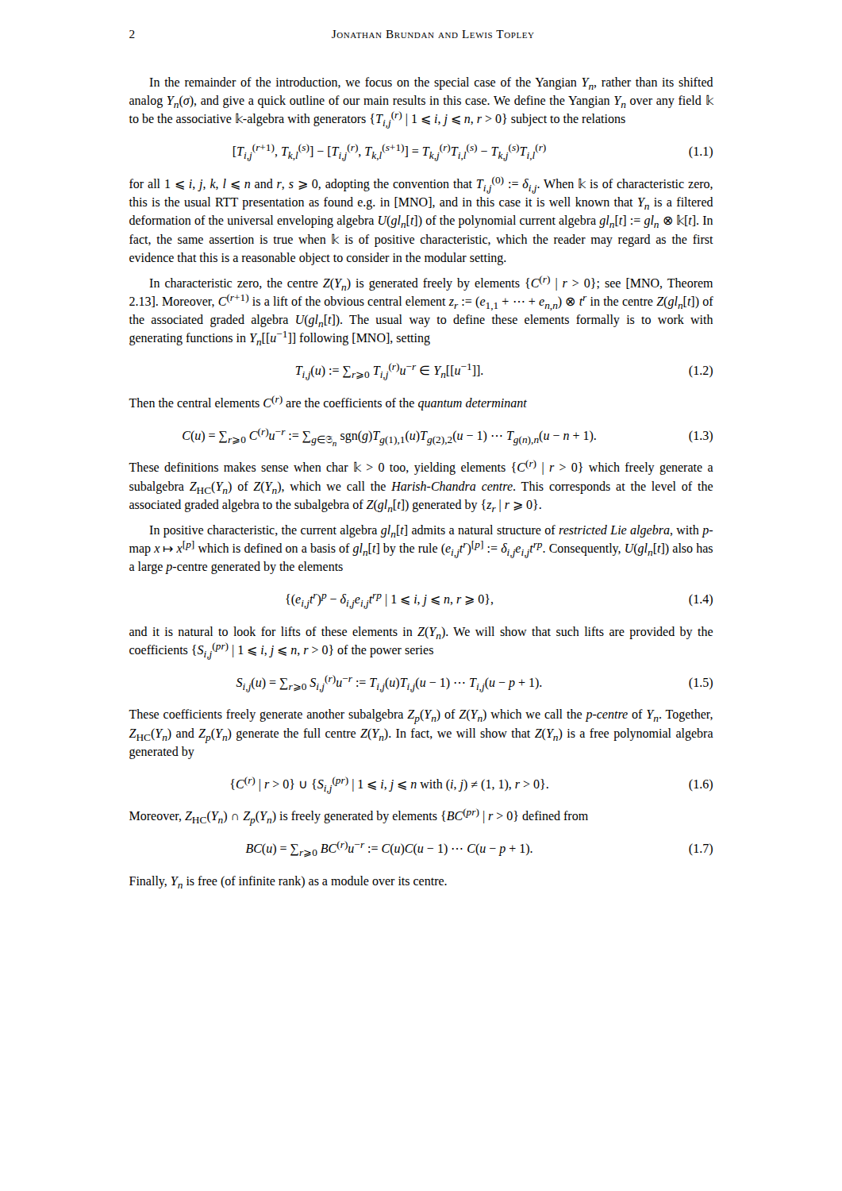2 Jonathan Brundan and Lewis Topley
In the remainder of the introduction, we focus on the special case of the Yangian Yn, rather than its shifted analog Yn(σ), and give a quick outline of our main results in this case. We define the Yangian Yn over any field 𝕜 to be the associative 𝕜-algebra with generators {Ti,j(r) | 1 ⩽ i, j ⩽ n, r > 0} subject to the relations
[Ti,j(r+1), Tk,l(s)] − [Ti,j(r), Tk,l(s+1)] = Tk,j(r)Ti,l(s) − Tk,j(s)Ti,l(r) (1.1)
for all 1 ⩽ i, j, k, l ⩽ n and r, s ⩾ 0, adopting the convention that Ti,j(0) := δi,j. When 𝕜 is of characteristic zero, this is the usual RTT presentation as found e.g. in [MNO], and in this case it is well known that Yn is a filtered deformation of the universal enveloping algebra U(gln[t]) of the polynomial current algebra gln[t] := gln ⊗ 𝕜[t]. In fact, the same assertion is true when 𝕜 is of positive characteristic, which the reader may regard as the first evidence that this is a reasonable object to consider in the modular setting.
In characteristic zero, the centre Z(Yn) is generated freely by elements {C(r) | r > 0}; see [MNO, Theorem 2.13]. Moreover, C(r+1) is a lift of the obvious central element zr := (e1,1 + ⋯ + en,n) ⊗ tr in the centre Z(gln[t]) of the associated graded algebra U(gln[t]). The usual way to define these elements formally is to work with generating functions in Yn[[u−1]] following [MNO], setting
Ti,j(u) := ∑r⩾0 Ti,j(r)u−r ∈ Yn[[u−1]]. (1.2)
Then the central elements C(r) are the coefficients of the quantum determinant
C(u) = ∑r⩾0 C(r)u−r := ∑g∈𝔖n sgn(g)Tg(1),1(u)Tg(2),2(u − 1) ⋯ Tg(n),n(u − n + 1). (1.3)
These definitions makes sense when char 𝕜 > 0 too, yielding elements {C(r) | r > 0} which freely generate a subalgebra ZHC(Yn) of Z(Yn), which we call the Harish-Chandra centre. This corresponds at the level of the associated graded algebra to the subalgebra of Z(gln[t]) generated by {zr | r ⩾ 0}.
In positive characteristic, the current algebra gln[t] admits a natural structure of restricted Lie algebra, with p-map x ↦ x[p] which is defined on a basis of gln[t] by the rule (ei,jtr)[p] := δi,jei,jtrp. Consequently, U(gln[t]) also has a large p-centre generated by the elements
{(ei,jtr)p − δi,jei,jtrp | 1 ⩽ i, j ⩽ n, r ⩾ 0}, (1.4)
and it is natural to look for lifts of these elements in Z(Yn). We will show that such lifts are provided by the coefficients {Si,j(pr) | 1 ⩽ i, j ⩽ n, r > 0} of the power series
Si,j(u) = ∑r⩾0 Si,j(r)u−r := Ti,j(u)Ti,j(u − 1) ⋯ Ti,j(u − p + 1). (1.5)
These coefficients freely generate another subalgebra Zp(Yn) of Z(Yn) which we call the p-centre of Yn. Together, ZHC(Yn) and Zp(Yn) generate the full centre Z(Yn). In fact, we will show that Z(Yn) is a free polynomial algebra generated by
{C(r) | r > 0} ∪ {Si,j(pr) | 1 ⩽ i, j ⩽ n with (i, j) ≠ (1, 1), r > 0}. (1.6)
Moreover, ZHC(Yn) ∩ Zp(Yn) is freely generated by elements {BC(pr) | r > 0} defined from
BC(u) = ∑r⩾0 BC(r)u−r := C(u)C(u − 1) ⋯ C(u − p + 1). (1.7)
Finally, Yn is free (of infinite rank) as a module over its centre.